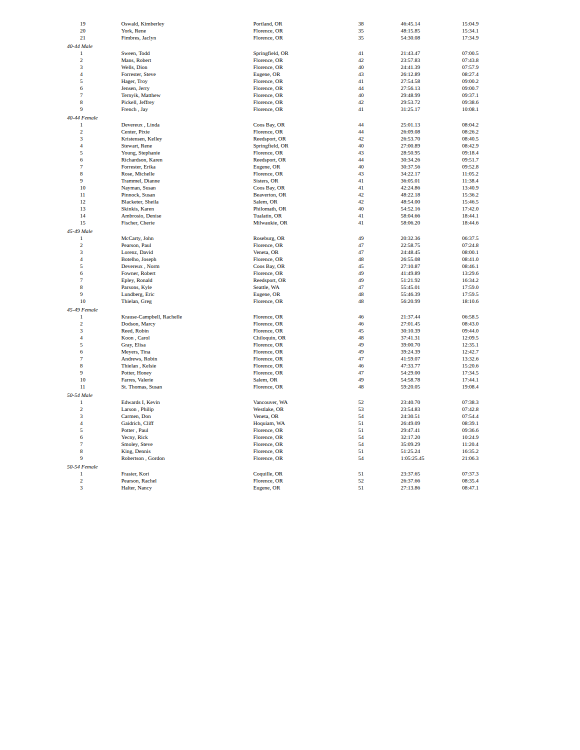| 19 | Oswald, Kimberley | Portland, OR | 38 | 46:45.14 | 15:04.9 |
| 20 | York, Rene | Florence, OR | 35 | 48:15.85 | 15:34.1 |
| 21 | Fimbres, Jaclyn | Florence, OR | 35 | 54:30.08 | 17:34.9 |
| 40-44 Male |
| 1 | Sween, Todd | Springfield, OR | 41 | 21:43.47 | 07:00.5 |
| 2 | Mans, Robert | Florence, OR | 42 | 23:57.83 | 07:43.8 |
| 3 | Wells, Dion | Florence, OR | 40 | 24:41.39 | 07:57.9 |
| 4 | Forrester, Steve | Eugene, OR | 43 | 26:12.89 | 08:27.4 |
| 5 | Hager, Troy | Florence, OR | 41 | 27:54.58 | 09:00.2 |
| 6 | Jensen, Jerry | Florence, OR | 44 | 27:56.13 | 09:00.7 |
| 7 | Ternyik, Matthew | Florence, OR | 40 | 29:48.99 | 09:37.1 |
| 8 | Pickell, Jeffrey | Florence, OR | 42 | 29:53.72 | 09:38.6 |
| 9 | French , Jay | Florence, OR | 41 | 31:25.17 | 10:08.1 |
| 40-44 Female |
| 1 | Devereux , Linda | Coos Bay, OR | 44 | 25:01.13 | 08:04.2 |
| 2 | Center, Pixie | Florence, OR | 44 | 26:09.08 | 08:26.2 |
| 3 | Kristensen, Kelley | Reedsport, OR | 42 | 26:53.70 | 08:40.5 |
| 4 | Stewart, Rene | Springfield, OR | 40 | 27:00.89 | 08:42.9 |
| 5 | Young, Stephanie | Florence, OR | 43 | 28:50.95 | 09:18.4 |
| 6 | Richardson, Karen | Reedsport, OR | 44 | 30:34.26 | 09:51.7 |
| 7 | Forrester, Erika | Eugene, OR | 40 | 30:37.56 | 09:52.8 |
| 8 | Rose, Michelle | Florence, OR | 43 | 34:22.17 | 11:05.2 |
| 9 | Trammel, Dianne | Sisters, OR | 41 | 36:05.01 | 11:38.4 |
| 10 | Nayman, Susan | Coos Bay, OR | 41 | 42:24.86 | 13:40.9 |
| 11 | Pinnock, Susan | Beaverton, OR | 42 | 48:22.18 | 15:36.2 |
| 12 | Blacketer, Sheila | Salem, OR | 42 | 48:54.00 | 15:46.5 |
| 13 | Skinkis, Karen | Philomath, OR | 40 | 54:52.16 | 17:42.0 |
| 14 | Ambrosio, Denise | Tualatin, OR | 41 | 58:04.66 | 18:44.1 |
| 15 | Fischer, Cherie | Milwaukie, OR | 41 | 58:06.20 | 18:44.6 |
| 45-49 Male |
| 1 | McCarty, John | Roseburg, OR | 49 | 20:32.36 | 06:37.5 |
| 2 | Pearson, Paul | Florence, OR | 47 | 22:58.75 | 07:24.8 |
| 3 | Lorenz, David | Veneta, OR | 47 | 24:48.45 | 08:00.1 |
| 4 | Botelho, Joseph | Florence, OR | 48 | 26:55.08 | 08:41.0 |
| 5 | Devereux , Norm | Coos Bay, OR | 45 | 27:10.87 | 08:46.1 |
| 6 | Fowner, Robert | Florence, OR | 49 | 41:49.89 | 13:29.6 |
| 7 | Epley, Ronald | Reedsport, OR | 49 | 51:21.92 | 16:34.2 |
| 8 | Parsons, Kyle | Seattle, WA | 47 | 55:45.01 | 17:59.0 |
| 9 | Lundberg, Eric | Eugene, OR | 48 | 55:46.39 | 17:59.5 |
| 10 | Thielan, Greg | Florence, OR | 48 | 56:20.99 | 18:10.6 |
| 45-49 Female |
| 1 | Krause-Campbell, Rachelle | Florence, OR | 46 | 21:37.44 | 06:58.5 |
| 2 | Dodson, Marcy | Florence, OR | 46 | 27:01.45 | 08:43.0 |
| 3 | Reed, Robin | Florence, OR | 45 | 30:10.39 | 09:44.0 |
| 4 | Koon , Carol | Chiloquin, OR | 48 | 37:41.31 | 12:09.5 |
| 5 | Gray, Elisa | Florence, OR | 49 | 39:00.70 | 12:35.1 |
| 6 | Meyers, Tina | Florence, OR | 49 | 39:24.39 | 12:42.7 |
| 7 | Andrews, Robin | Florence, OR | 47 | 41:59.07 | 13:32.6 |
| 8 | Thielan , Kelsie | Florence, OR | 46 | 47:33.77 | 15:20.6 |
| 9 | Potter, Honey | Florence, OR | 47 | 54:29.00 | 17:34.5 |
| 10 | Farres, Valerie | Salem, OR | 49 | 54:58.78 | 17:44.1 |
| 11 | St. Thomas, Susan | Florence, OR | 48 | 59:20.05 | 19:08.4 |
| 50-54 Male |
| 1 | Edwards I, Kevin | Vancouver, WA | 52 | 23:40.70 | 07:38.3 |
| 2 | Larson , Philip | Westlake, OR | 53 | 23:54.83 | 07:42.8 |
| 3 | Carmen, Don | Veneta, OR | 54 | 24:30.51 | 07:54.4 |
| 4 | Gaidrich, Cliff | Hoquiam, WA | 51 | 26:49.09 | 08:39.1 |
| 5 | Potter , Paul | Florence, OR | 51 | 29:47.41 | 09:36.6 |
| 6 | Yecny, Rick | Florence, OR | 54 | 32:17.20 | 10:24.9 |
| 7 | Smoley, Steve | Florence, OR | 54 | 35:09.29 | 11:20.4 |
| 8 | King, Dennis | Florence, OR | 51 | 51:25.24 | 16:35.2 |
| 9 | Robertson , Gordon | Florence, OR | 54 | 1:05:25.45 | 21:06.3 |
| 50-54 Female |
| 1 | Frasier, Kori | Coquille, OR | 51 | 23:37.65 | 07:37.3 |
| 2 | Pearson, Rachel | Florence, OR | 52 | 26:37.66 | 08:35.4 |
| 3 | Halter, Nancy | Eugene, OR | 51 | 27:13.86 | 08:47.1 |